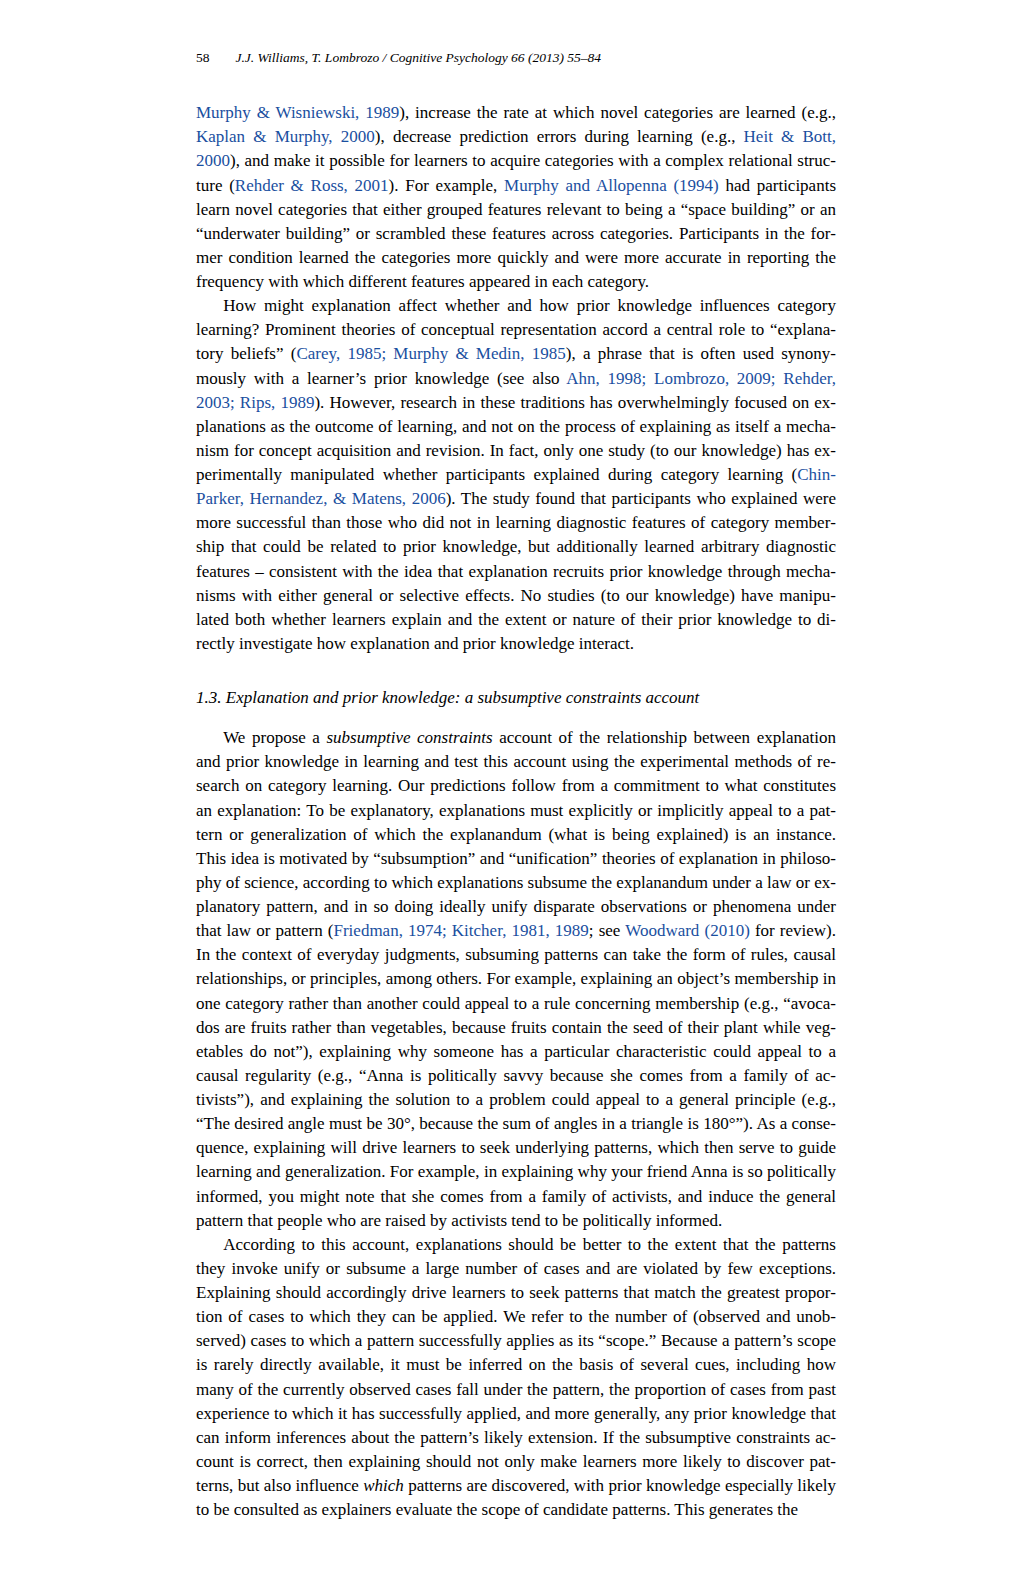58 J.J. Williams, T. Lombrozo / Cognitive Psychology 66 (2013) 55–84
Murphy & Wisniewski, 1989), increase the rate at which novel categories are learned (e.g., Kaplan & Murphy, 2000), decrease prediction errors during learning (e.g., Heit & Bott, 2000), and make it possible for learners to acquire categories with a complex relational structure (Rehder & Ross, 2001). For example, Murphy and Allopenna (1994) had participants learn novel categories that either grouped features relevant to being a “space building” or an “underwater building” or scrambled these features across categories. Participants in the former condition learned the categories more quickly and were more accurate in reporting the frequency with which different features appeared in each category.
How might explanation affect whether and how prior knowledge influences category learning? Prominent theories of conceptual representation accord a central role to “explanatory beliefs” (Carey, 1985; Murphy & Medin, 1985), a phrase that is often used synonymously with a learner’s prior knowledge (see also Ahn, 1998; Lombrozo, 2009; Rehder, 2003; Rips, 1989). However, research in these traditions has overwhelmingly focused on explanations as the outcome of learning, and not on the process of explaining as itself a mechanism for concept acquisition and revision. In fact, only one study (to our knowledge) has experimentally manipulated whether participants explained during category learning (Chin-Parker, Hernandez, & Matens, 2006). The study found that participants who explained were more successful than those who did not in learning diagnostic features of category membership that could be related to prior knowledge, but additionally learned arbitrary diagnostic features – consistent with the idea that explanation recruits prior knowledge through mechanisms with either general or selective effects. No studies (to our knowledge) have manipulated both whether learners explain and the extent or nature of their prior knowledge to directly investigate how explanation and prior knowledge interact.
1.3. Explanation and prior knowledge: a subsumptive constraints account
We propose a subsumptive constraints account of the relationship between explanation and prior knowledge in learning and test this account using the experimental methods of research on category learning. Our predictions follow from a commitment to what constitutes an explanation: To be explanatory, explanations must explicitly or implicitly appeal to a pattern or generalization of which the explanandum (what is being explained) is an instance. This idea is motivated by “subsumption” and “unification” theories of explanation in philosophy of science, according to which explanations subsume the explanandum under a law or explanatory pattern, and in so doing ideally unify disparate observations or phenomena under that law or pattern (Friedman, 1974; Kitcher, 1981, 1989; see Woodward (2010) for review). In the context of everyday judgments, subsuming patterns can take the form of rules, causal relationships, or principles, among others. For example, explaining an object’s membership in one category rather than another could appeal to a rule concerning membership (e.g., “avocados are fruits rather than vegetables, because fruits contain the seed of their plant while vegetables do not”), explaining why someone has a particular characteristic could appeal to a causal regularity (e.g., “Anna is politically savvy because she comes from a family of activists”), and explaining the solution to a problem could appeal to a general principle (e.g., “The desired angle must be 30°, because the sum of angles in a triangle is 180°”). As a consequence, explaining will drive learners to seek underlying patterns, which then serve to guide learning and generalization. For example, in explaining why your friend Anna is so politically informed, you might note that she comes from a family of activists, and induce the general pattern that people who are raised by activists tend to be politically informed.
According to this account, explanations should be better to the extent that the patterns they invoke unify or subsume a large number of cases and are violated by few exceptions. Explaining should accordingly drive learners to seek patterns that match the greatest proportion of cases to which they can be applied. We refer to the number of (observed and unobserved) cases to which a pattern successfully applies as its “scope.” Because a pattern’s scope is rarely directly available, it must be inferred on the basis of several cues, including how many of the currently observed cases fall under the pattern, the proportion of cases from past experience to which it has successfully applied, and more generally, any prior knowledge that can inform inferences about the pattern’s likely extension. If the subsumptive constraints account is correct, then explaining should not only make learners more likely to discover patterns, but also influence which patterns are discovered, with prior knowledge especially likely to be consulted as explainers evaluate the scope of candidate patterns. This generates the